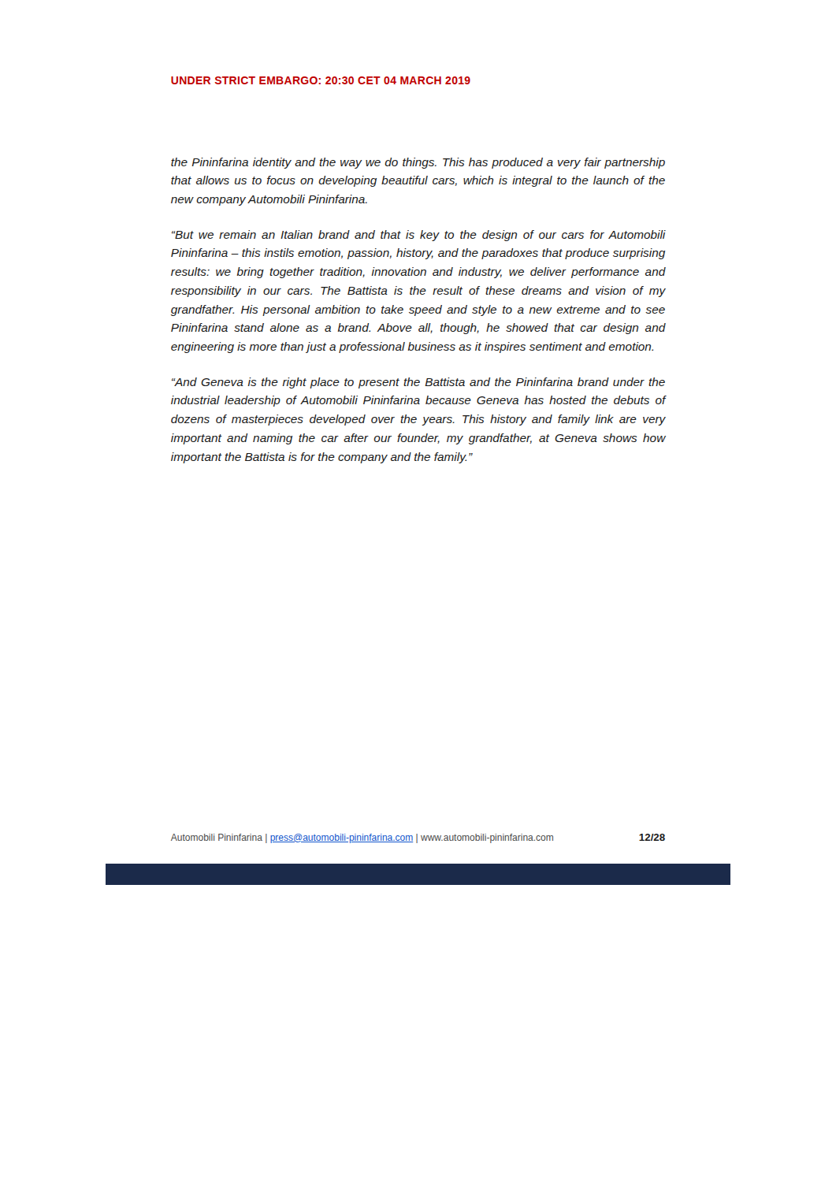UNDER STRICT EMBARGO: 20:30 CET 04 MARCH 2019
the Pininfarina identity and the way we do things. This has produced a very fair partnership that allows us to focus on developing beautiful cars, which is integral to the launch of the new company Automobili Pininfarina.
“But we remain an Italian brand and that is key to the design of our cars for Automobili Pininfarina – this instils emotion, passion, history, and the paradoxes that produce surprising results: we bring together tradition, innovation and industry, we deliver performance and responsibility in our cars. The Battista is the result of these dreams and vision of my grandfather. His personal ambition to take speed and style to a new extreme and to see Pininfarina stand alone as a brand. Above all, though, he showed that car design and engineering is more than just a professional business as it inspires sentiment and emotion.
“And Geneva is the right place to present the Battista and the Pininfarina brand under the industrial leadership of Automobili Pininfarina because Geneva has hosted the debuts of dozens of masterpieces developed over the years. This history and family link are very important and naming the car after our founder, my grandfather, at Geneva shows how important the Battista is for the company and the family.”
Automobili Pininfarina | press@automobili-pininfarina.com | www.automobili-pininfarina.com
12/28